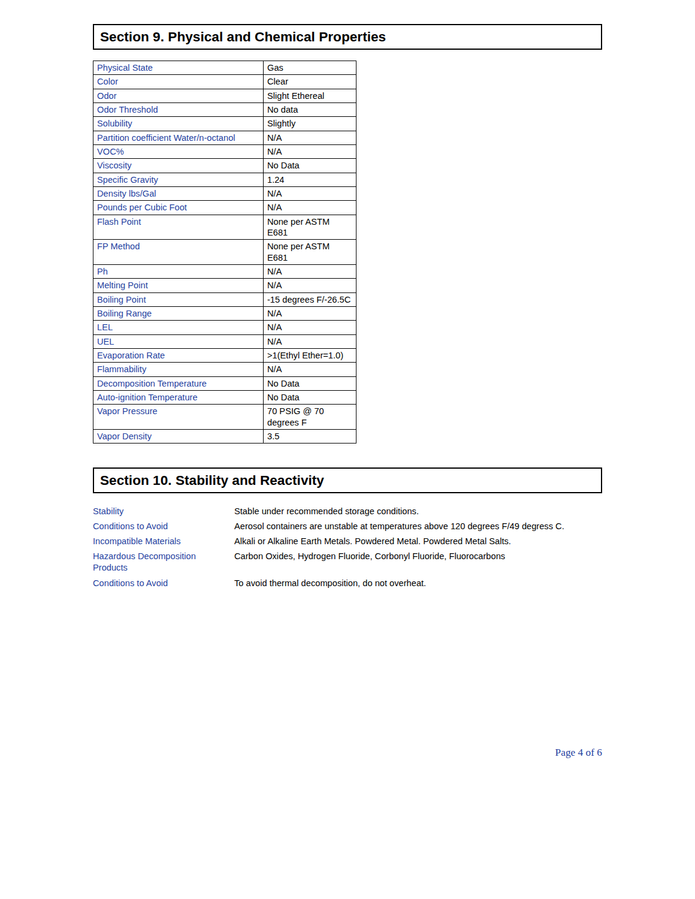Section 9. Physical and Chemical Properties
| Physical State | Gas |
| Color | Clear |
| Odor | Slight Ethereal |
| Odor Threshold | No data |
| Solubility | Slightly |
| Partition coefficient Water/n-octanol | N/A |
| VOC% | N/A |
| Viscosity | No Data |
| Specific Gravity | 1.24 |
| Density lbs/Gal | N/A |
| Pounds per Cubic Foot | N/A |
| Flash Point | None per ASTM E681 |
| FP Method | None per ASTM E681 |
| Ph | N/A |
| Melting Point | N/A |
| Boiling Point | -15 degrees F/-26.5C |
| Boiling Range | N/A |
| LEL | N/A |
| UEL | N/A |
| Evaporation Rate | >1(Ethyl Ether=1.0) |
| Flammability | N/A |
| Decomposition Temperature | No Data |
| Auto-ignition Temperature | No Data |
| Vapor Pressure | 70 PSIG @ 70 degrees F |
| Vapor Density | 3.5 |
Section 10. Stability and Reactivity
| Stability | Stable under recommended storage conditions. |
| Conditions to Avoid | Aerosol containers are unstable at temperatures above 120 degrees F/49 degress C. |
| Incompatible Materials | Alkali or Alkaline Earth Metals. Powdered Metal. Powdered Metal Salts. |
| Hazardous Decomposition Products | Carbon Oxides, Hydrogen Fluoride, Corbonyl Fluoride, Fluorocarbons |
| Conditions to Avoid | To avoid thermal decomposition, do not overheat. |
Page 4 of 6